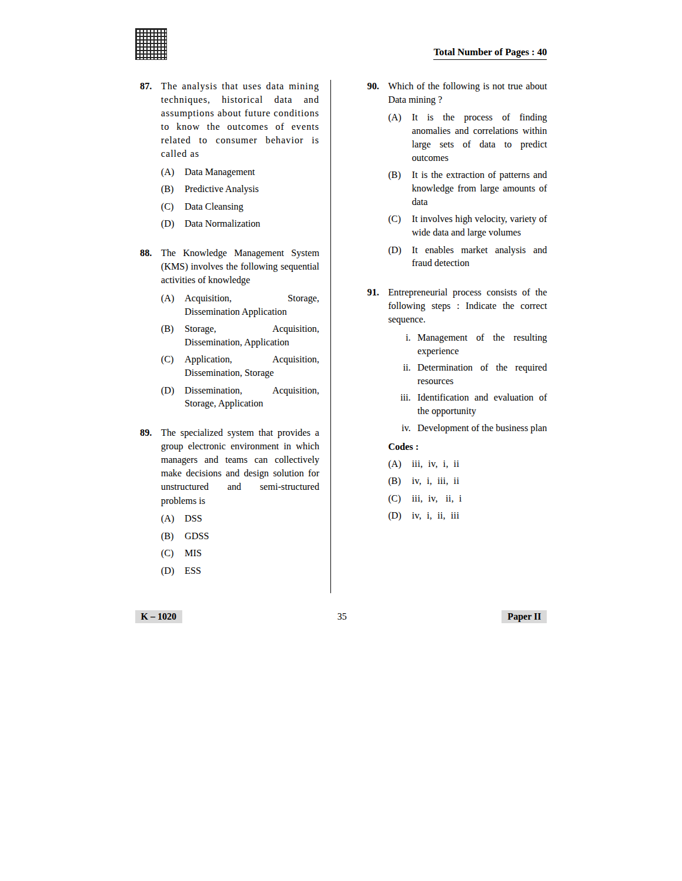Total Number of Pages : 40
87.
The analysis that uses data mining techniques, historical data and assumptions about future conditions to know the outcomes of events related to consumer behavior is called as
(A) Data Management
(B) Predictive Analysis
(C) Data Cleansing
(D) Data Normalization
88.
The Knowledge Management System (KMS) involves the following sequential activities of knowledge
(A) Acquisition, Storage, Dissemination Application
(B) Storage, Acquisition, Dissemination, Application
(C) Application, Acquisition, Dissemination, Storage
(D) Dissemination, Acquisition, Storage, Application
89.
The specialized system that provides a group electronic environment in which managers and teams can collectively make decisions and design solution for unstructured and semi-structured problems is
(A) DSS
(B) GDSS
(C) MIS
(D) ESS
90.
Which of the following is not true about Data mining ?
(A) It is the process of finding anomalies and correlations within large sets of data to predict outcomes
(B) It is the extraction of patterns and knowledge from large amounts of data
(C) It involves high velocity, variety of wide data and large volumes
(D) It enables market analysis and fraud detection
91.
Entrepreneurial process consists of the following steps : Indicate the correct sequence.
i. Management of the resulting experience
ii. Determination of the required resources
iii. Identification and evaluation of the opportunity
iv. Development of the business plan
Codes :
(A) iii, iv, i, ii
(B) iv, i, iii, ii
(C) iii, iv, ii, i
(D) iv, i, ii, iii
K – 1020
35
Paper II